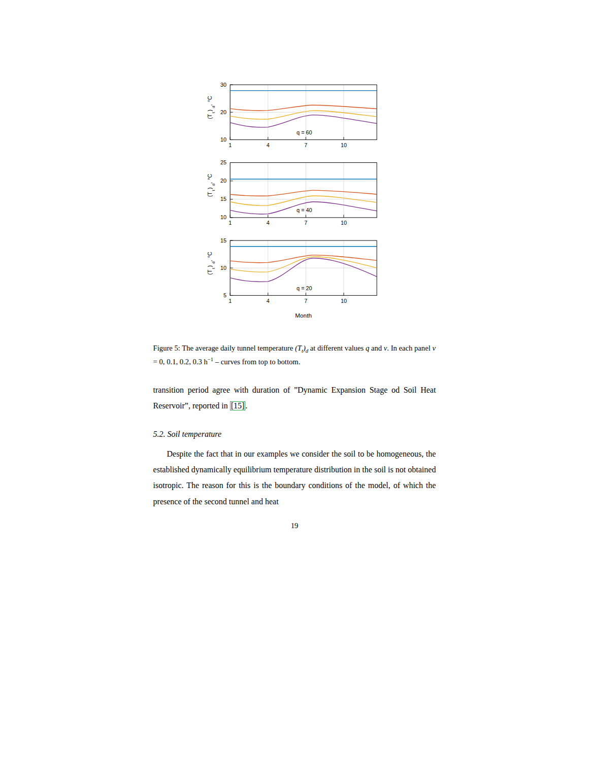10 20 30 1 4 7 10 (T t ) d , °C q = 60 10 15 20 25 1 4 7 10 (T t ) d , °C q = 40 5 10 15 1 4 7 10 (T t ) d , °C q = 20 Month
Figure 5: The average daily tunnel temperature (Tt)d at different values q and v. In each panel v = 0, 0.1, 0.2, 0.3 h−1 – curves from top to bottom.
transition period agree with duration of ”Dynamic Expansion Stage od Soil Heat Reservoir”, reported in [15].
5.2. Soil temperature
Despite the fact that in our examples we consider the soil to be homogeneous, the established dynamically equilibrium temperature distribution in the soil is not obtained isotropic. The reason for this is the boundary conditions of the model, of which the presence of the second tunnel and heat
19